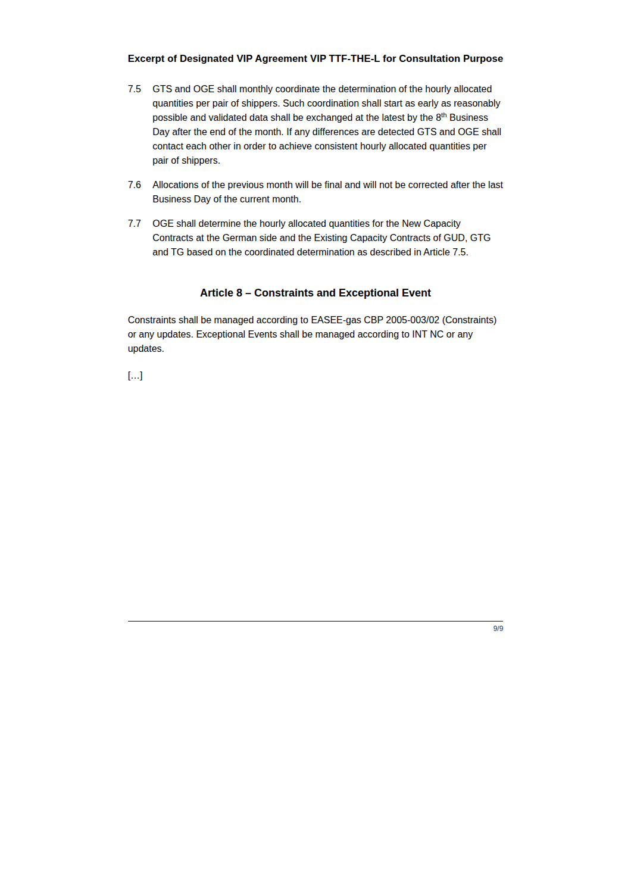Excerpt of Designated VIP Agreement VIP TTF-THE-L for Consultation Purpose
7.5 GTS and OGE shall monthly coordinate the determination of the hourly allocated quantities per pair of shippers. Such coordination shall start as early as reasonably possible and validated data shall be exchanged at the latest by the 8th Business Day after the end of the month. If any differences are detected GTS and OGE shall contact each other in order to achieve consistent hourly allocated quantities per pair of shippers.
7.6 Allocations of the previous month will be final and will not be corrected after the last Business Day of the current month.
7.7 OGE shall determine the hourly allocated quantities for the New Capacity Contracts at the German side and the Existing Capacity Contracts of GUD, GTG and TG based on the coordinated determination as described in Article 7.5.
Article 8 – Constraints and Exceptional Event
Constraints shall be managed according to EASEE-gas CBP 2005-003/02 (Constraints) or any updates. Exceptional Events shall be managed according to INT NC or any updates.
[…]
9/9